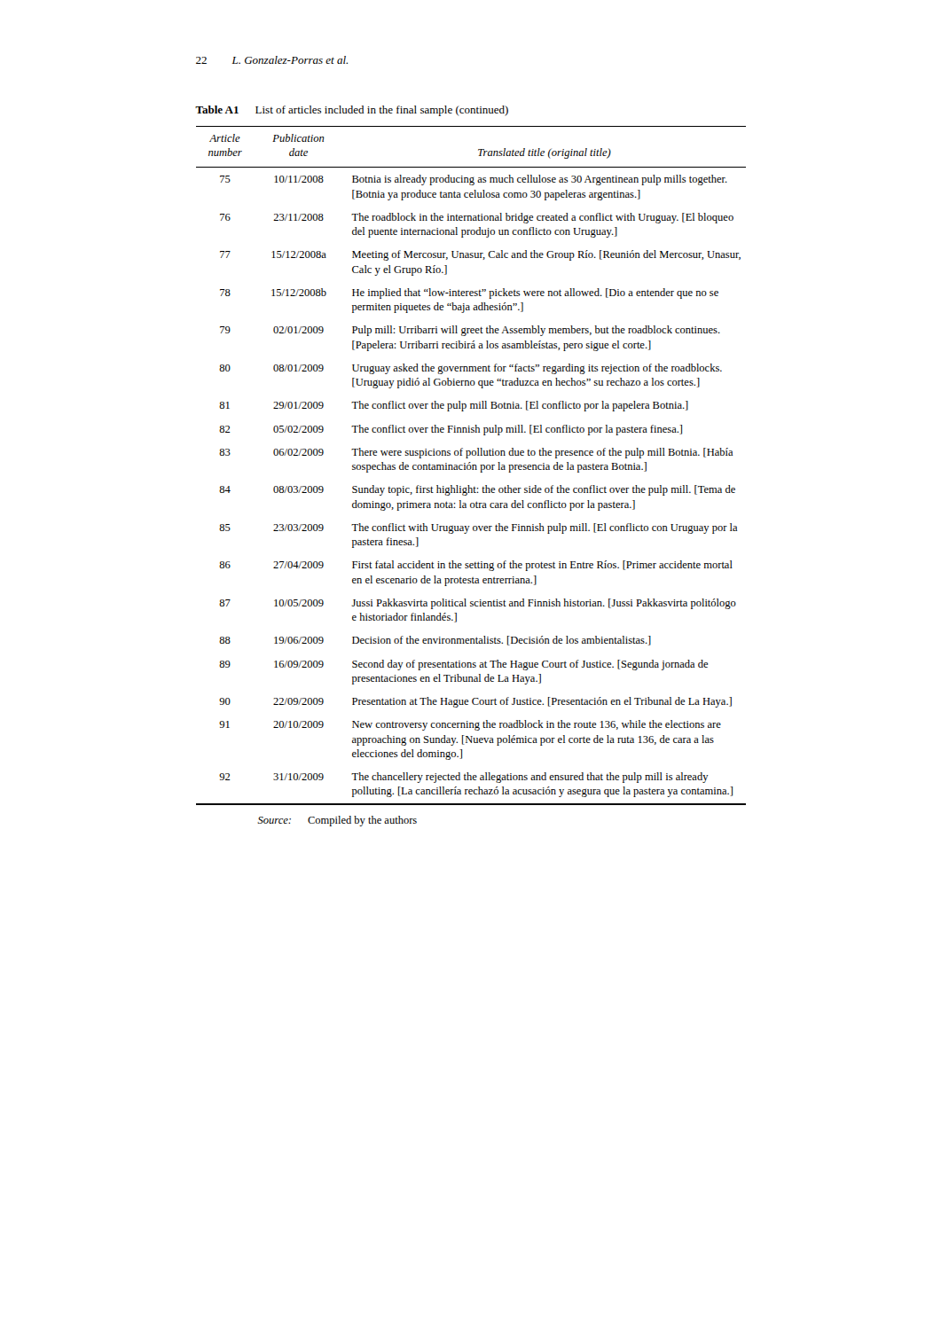22 L. Gonzalez-Porras et al.
Table A1 List of articles included in the final sample (continued)
| Article number | Publication date | Translated title (original title) |
| --- | --- | --- |
| 75 | 10/11/2008 | Botnia is already producing as much cellulose as 30 Argentinean pulp mills together. [Botnia ya produce tanta celulosa como 30 papeleras argentinas.] |
| 76 | 23/11/2008 | The roadblock in the international bridge created a conflict with Uruguay. [El bloqueo del puente internacional produjo un conflicto con Uruguay.] |
| 77 | 15/12/2008a | Meeting of Mercosur, Unasur, Calc and the Group Río. [Reunión del Mercosur, Unasur, Calc y el Grupo Río.] |
| 78 | 15/12/2008b | He implied that “low-interest” pickets were not allowed. [Dio a entender que no se permiten piquetes de “baja adhesión”.] |
| 79 | 02/01/2009 | Pulp mill: Urribarri will greet the Assembly members, but the roadblock continues. [Papelera: Urribarri recibirá a los asambleístas, pero sigue el corte.] |
| 80 | 08/01/2009 | Uruguay asked the government for “facts” regarding its rejection of the roadblocks. [Uruguay pidió al Gobierno que “traduzca en hechos” su rechazo a los cortes.] |
| 81 | 29/01/2009 | The conflict over the pulp mill Botnia. [El conflicto por la papelera Botnia.] |
| 82 | 05/02/2009 | The conflict over the Finnish pulp mill. [El conflicto por la pastera finesa.] |
| 83 | 06/02/2009 | There were suspicions of pollution due to the presence of the pulp mill Botnia. [Había sospechas de contaminación por la presencia de la pastera Botnia.] |
| 84 | 08/03/2009 | Sunday topic, first highlight: the other side of the conflict over the pulp mill. [Tema de domingo, primera nota: la otra cara del conflicto por la pastera.] |
| 85 | 23/03/2009 | The conflict with Uruguay over the Finnish pulp mill. [El conflicto con Uruguay por la pastera finesa.] |
| 86 | 27/04/2009 | First fatal accident in the setting of the protest in Entre Ríos. [Primer accidente mortal en el escenario de la protesta entrerriana.] |
| 87 | 10/05/2009 | Jussi Pakkasvirta political scientist and Finnish historian. [Jussi Pakkasvirta politólogo e historiador finlandés.] |
| 88 | 19/06/2009 | Decision of the environmentalists. [Decisión de los ambientalistas.] |
| 89 | 16/09/2009 | Second day of presentations at The Hague Court of Justice. [Segunda jornada de presentaciones en el Tribunal de La Haya.] |
| 90 | 22/09/2009 | Presentation at The Hague Court of Justice. [Presentación en el Tribunal de La Haya.] |
| 91 | 20/10/2009 | New controversy concerning the roadblock in the route 136, while the elections are approaching on Sunday. [Nueva polémica por el corte de la ruta 136, de cara a las elecciones del domingo.] |
| 92 | 31/10/2009 | The chancellery rejected the allegations and ensured that the pulp mill is already polluting. [La cancillería rechazó la acusación y asegura que la pastera ya contamina.] |
Source: Compiled by the authors